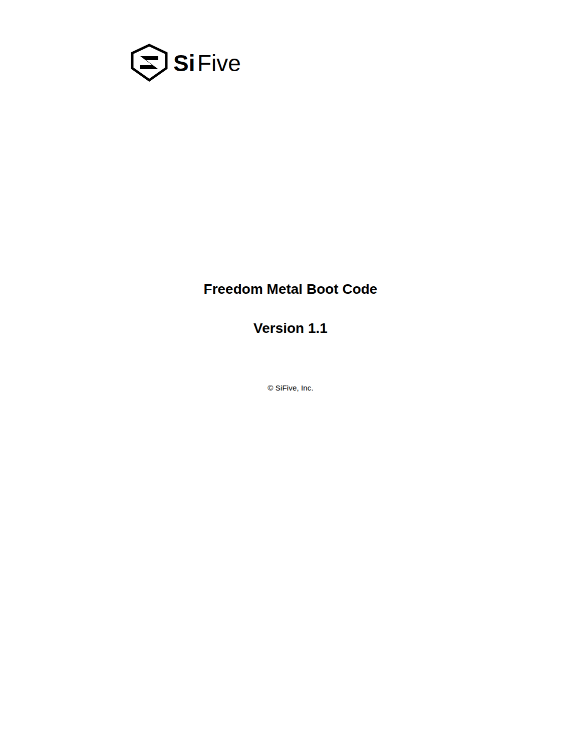Si Five
Freedom Metal Boot Code
Version 1.1
© SiFive, Inc.